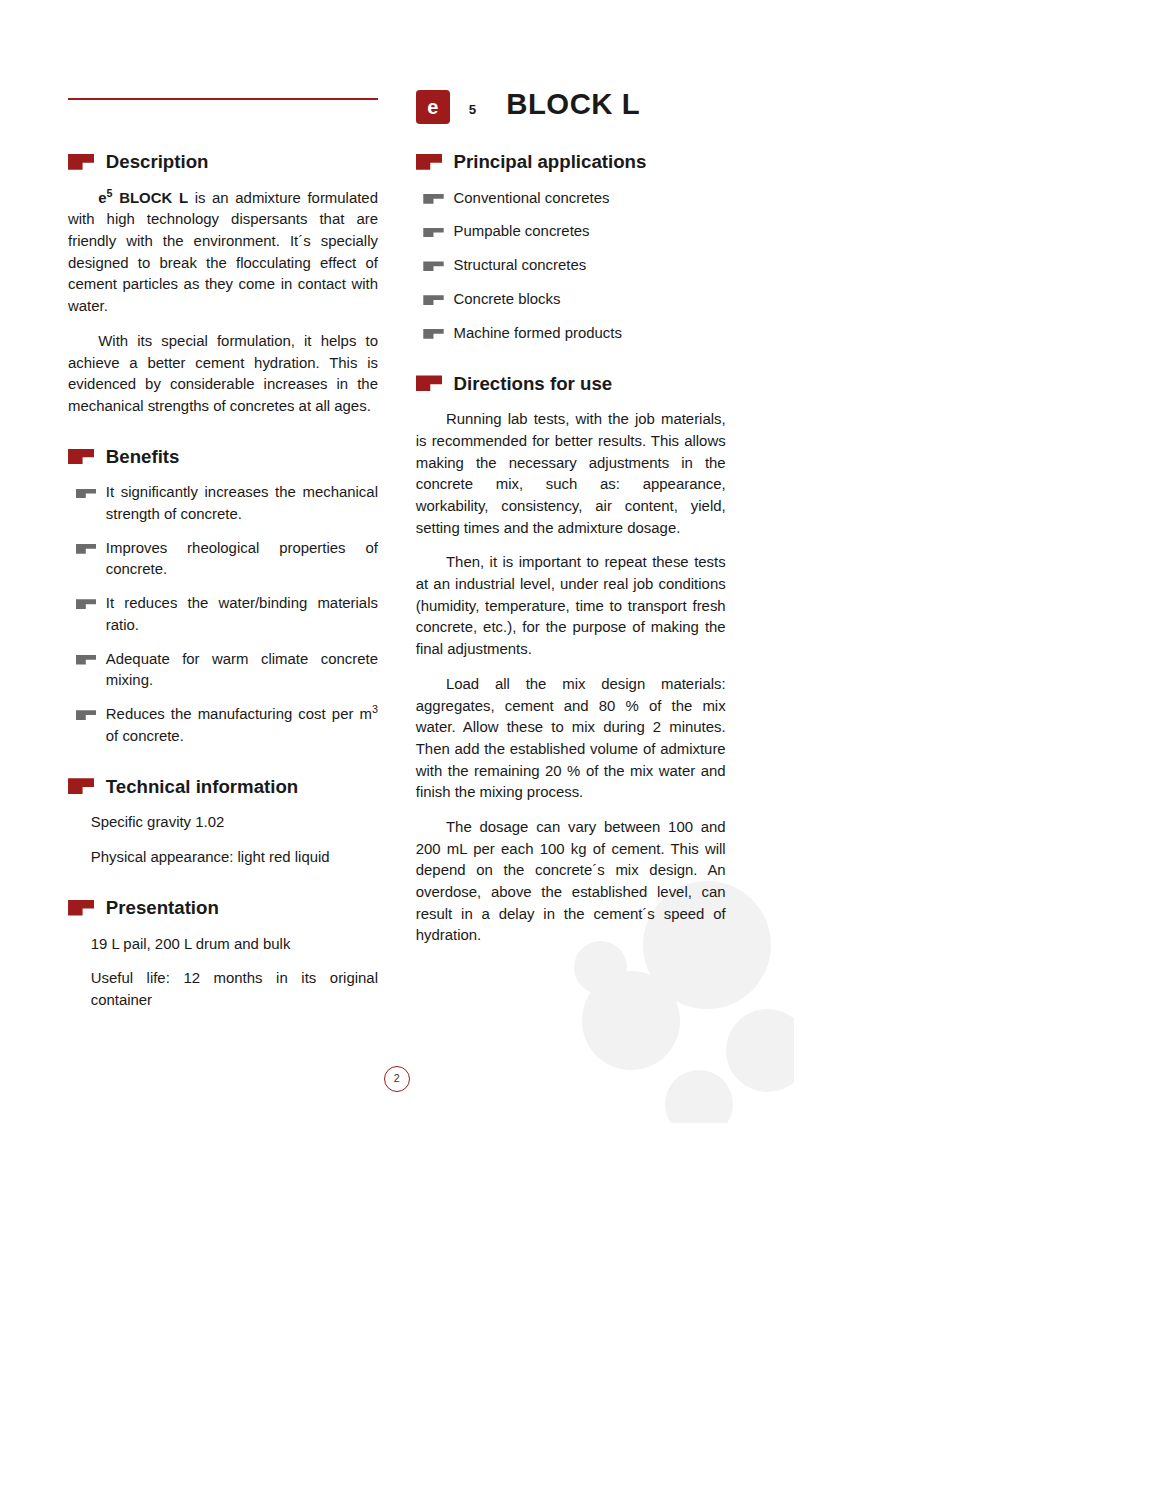e 5
BLOCK L
Description
e5 BLOCK L is an admixture formulated with high technology dispersants that are friendly with the environment. It´s specially designed to break the flocculating effect of cement particles as they come in contact with water.
With its special formulation, it helps to achieve a better cement hydration. This is evidenced by considerable increases in the mechanical strengths of concretes at all ages.
Benefits
It significantly increases the mechanical strength of concrete.
Improves rheological properties of concrete.
It reduces the water/binding materials ratio.
Adequate for warm climate concrete mixing.
Reduces the manufacturing cost per m3 of concrete.
Technical information
Specific gravity 1.02
Physical appearance: light red liquid
Presentation
19 L pail, 200 L drum and bulk
Useful life: 12 months in its original container
Principal applications
Conventional concretes
Pumpable concretes
Structural concretes
Concrete blocks
Machine formed products
Directions for use
Running lab tests, with the job materials, is recommended for better results. This allows making the necessary adjustments in the concrete mix, such as: appearance, workability, consistency, air content, yield, setting times and the admixture dosage.
Then, it is important to repeat these tests at an industrial level, under real job conditions (humidity, temperature, time to transport fresh concrete, etc.), for the purpose of making the final adjustments.
Load all the mix design materials: aggregates, cement and 80 % of the mix water. Allow these to mix during 2 minutes. Then add the established volume of admixture with the remaining 20 % of the mix water and finish the mixing process.
The dosage can vary between 100 and 200 mL per each 100 kg of cement. This will depend on the concrete´s mix design. An overdose, above the established level, can result in a delay in the cement´s speed of hydration.
2